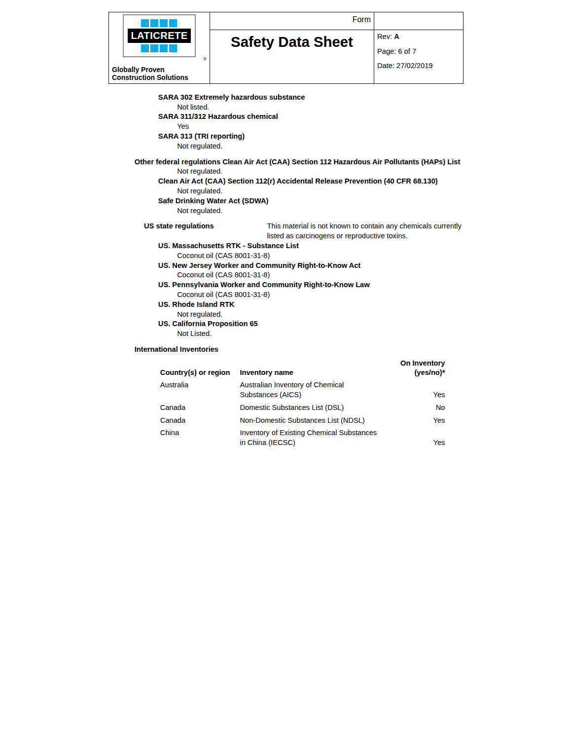| LATICRETE ® Globally Proven Construction Solutions | Form | |
| Safety Data Sheet | Rev: A Page: 6 of 7 Date: 27/02/2019 |
SARA 302 Extremely hazardous substance
Not listed.
SARA 311/312 Hazardous chemical
Yes
SARA 313 (TRI reporting)
Not regulated.
Other federal regulations Clean Air Act (CAA) Section 112 Hazardous Air Pollutants (HAPs) List
Not regulated.
Clean Air Act (CAA) Section 112(r) Accidental Release Prevention (40 CFR 68.130)
Not regulated.
Safe Drinking Water Act (SDWA)
Not regulated.
US state regulations This material is not known to contain any chemicals currently listed as carcinogens or reproductive toxins.
US. Massachusetts RTK - Substance List
Coconut oil (CAS 8001-31-8)
US. New Jersey Worker and Community Right-to-Know Act
Coconut oil (CAS 8001-31-8)
US. Pennsylvania Worker and Community Right-to-Know Law
Coconut oil (CAS 8001-31-8)
US. Rhode Island RTK
Not regulated.
US. California Proposition 65
Not Listed.
International Inventories
| Country(s) or region | Inventory name | On Inventory (yes/no)* |
| --- | --- | --- |
| Australia | Australian Inventory of Chemical Substances (AICS) | Yes |
| Canada | Domestic Substances List (DSL) | No |
| Canada | Non-Domestic Substances List (NDSL) | Yes |
| China | Inventory of Existing Chemical Substances in China (IECSC) | Yes |